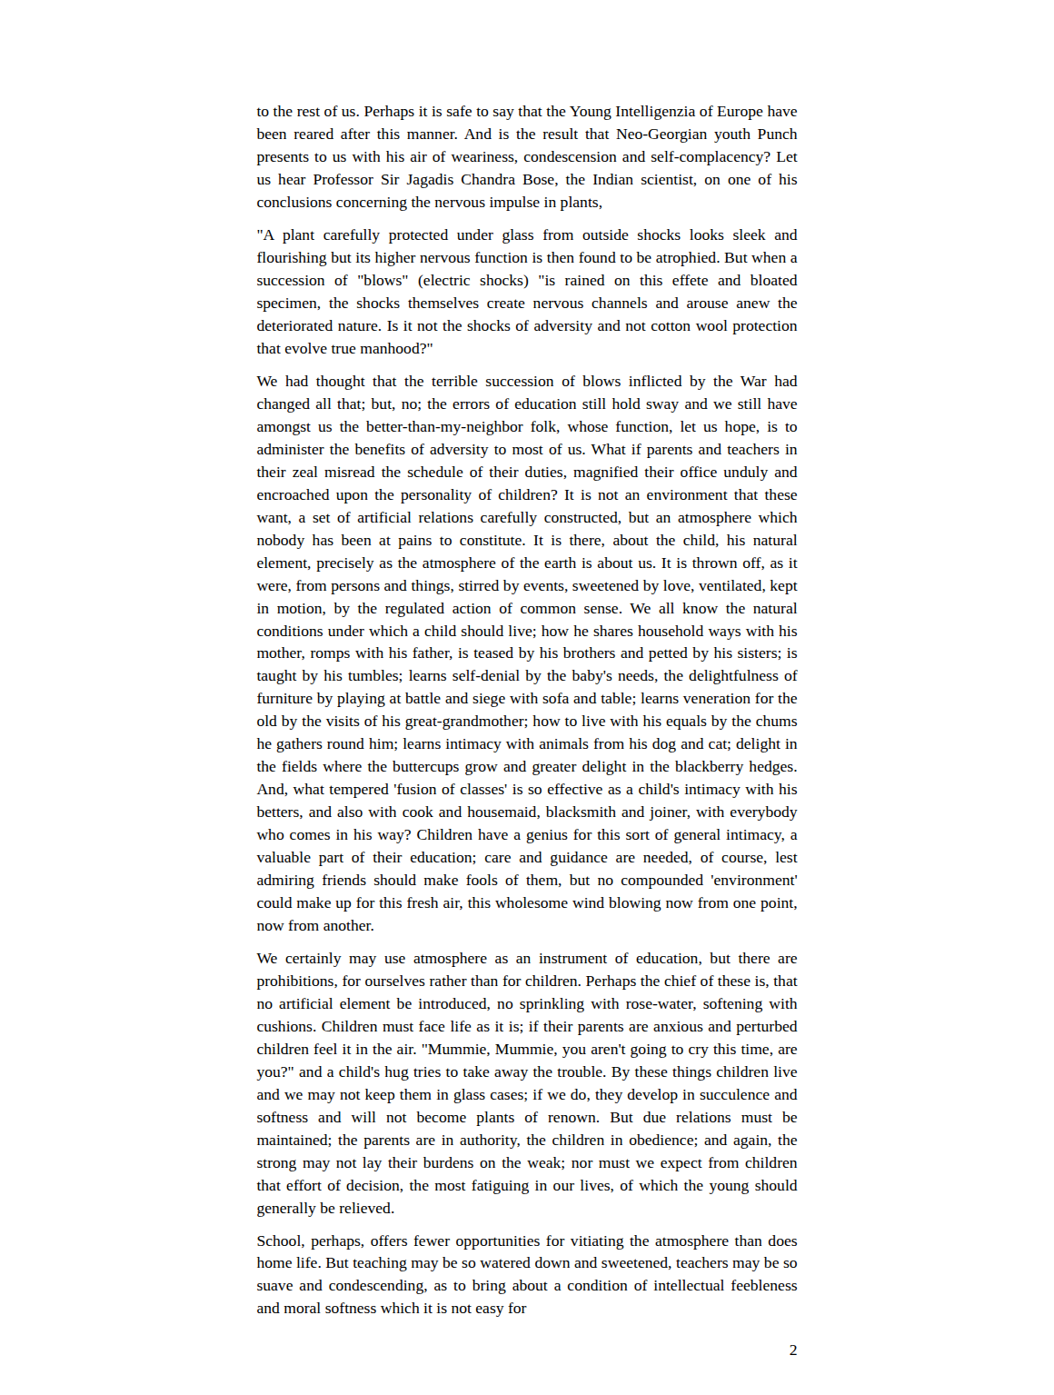to the rest of us. Perhaps it is safe to say that the Young Intelligenzia of Europe have been reared after this manner. And is the result that Neo-Georgian youth Punch presents to us with his air of weariness, condescension and self-complacency? Let us hear Professor Sir Jagadis Chandra Bose, the Indian scientist, on one of his conclusions concerning the nervous impulse in plants,
"A plant carefully protected under glass from outside shocks looks sleek and flourishing but its higher nervous function is then found to be atrophied. But when a succession of "blows" (electric shocks) "is rained on this effete and bloated specimen, the shocks themselves create nervous channels and arouse anew the deteriorated nature. Is it not the shocks of adversity and not cotton wool protection that evolve true manhood?"
We had thought that the terrible succession of blows inflicted by the War had changed all that; but, no; the errors of education still hold sway and we still have amongst us the better-than-my-neighbor folk, whose function, let us hope, is to administer the benefits of adversity to most of us. What if parents and teachers in their zeal misread the schedule of their duties, magnified their office unduly and encroached upon the personality of children? It is not an environment that these want, a set of artificial relations carefully constructed, but an atmosphere which nobody has been at pains to constitute. It is there, about the child, his natural element, precisely as the atmosphere of the earth is about us. It is thrown off, as it were, from persons and things, stirred by events, sweetened by love, ventilated, kept in motion, by the regulated action of common sense. We all know the natural conditions under which a child should live; how he shares household ways with his mother, romps with his father, is teased by his brothers and petted by his sisters; is taught by his tumbles; learns self-denial by the baby's needs, the delightfulness of furniture by playing at battle and siege with sofa and table; learns veneration for the old by the visits of his great-grandmother; how to live with his equals by the chums he gathers round him; learns intimacy with animals from his dog and cat; delight in the fields where the buttercups grow and greater delight in the blackberry hedges. And, what tempered 'fusion of classes' is so effective as a child's intimacy with his betters, and also with cook and housemaid, blacksmith and joiner, with everybody who comes in his way? Children have a genius for this sort of general intimacy, a valuable part of their education; care and guidance are needed, of course, lest admiring friends should make fools of them, but no compounded 'environment' could make up for this fresh air, this wholesome wind blowing now from one point, now from another.
We certainly may use atmosphere as an instrument of education, but there are prohibitions, for ourselves rather than for children. Perhaps the chief of these is, that no artificial element be introduced, no sprinkling with rose-water, softening with cushions. Children must face life as it is; if their parents are anxious and perturbed children feel it in the air. "Mummie, Mummie, you aren't going to cry this time, are you?" and a child's hug tries to take away the trouble. By these things children live and we may not keep them in glass cases; if we do, they develop in succulence and softness and will not become plants of renown. But due relations must be maintained; the parents are in authority, the children in obedience; and again, the strong may not lay their burdens on the weak; nor must we expect from children that effort of decision, the most fatiguing in our lives, of which the young should generally be relieved.
School, perhaps, offers fewer opportunities for vitiating the atmosphere than does home life. But teaching may be so watered down and sweetened, teachers may be so suave and condescending, as to bring about a condition of intellectual feebleness and moral softness which it is not easy for
2